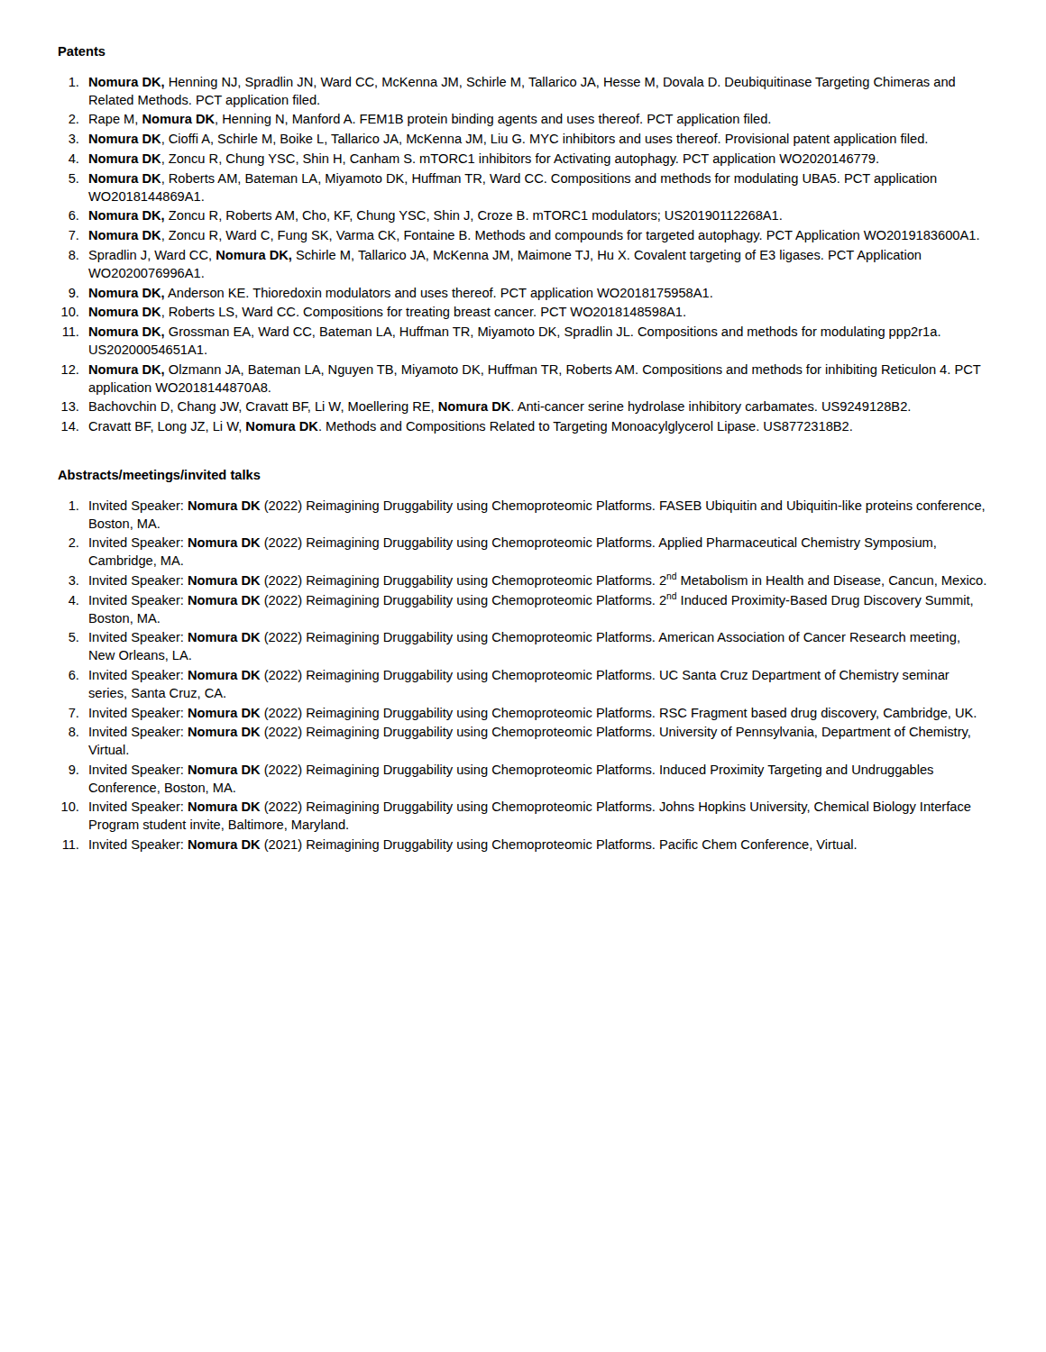Patents
Nomura DK, Henning NJ, Spradlin JN, Ward CC, McKenna JM, Schirle M, Tallarico JA, Hesse M, Dovala D. Deubiquitinase Targeting Chimeras and Related Methods. PCT application filed.
Rape M, Nomura DK, Henning N, Manford A. FEM1B protein binding agents and uses thereof. PCT application filed.
Nomura DK, Cioffi A, Schirle M, Boike L, Tallarico JA, McKenna JM, Liu G. MYC inhibitors and uses thereof. Provisional patent application filed.
Nomura DK, Zoncu R, Chung YSC, Shin H, Canham S. mTORC1 inhibitors for Activating autophagy. PCT application WO2020146779.
Nomura DK, Roberts AM, Bateman LA, Miyamoto DK, Huffman TR, Ward CC. Compositions and methods for modulating UBA5. PCT application WO2018144869A1.
Nomura DK, Zoncu R, Roberts AM, Cho, KF, Chung YSC, Shin J, Croze B. mTORC1 modulators; US20190112268A1.
Nomura DK, Zoncu R, Ward C, Fung SK, Varma CK, Fontaine B. Methods and compounds for targeted autophagy. PCT Application WO2019183600A1.
Spradlin J, Ward CC, Nomura DK, Schirle M, Tallarico JA, McKenna JM, Maimone TJ, Hu X. Covalent targeting of E3 ligases. PCT Application WO2020076996A1.
Nomura DK, Anderson KE. Thioredoxin modulators and uses thereof. PCT application WO2018175958A1.
Nomura DK, Roberts LS, Ward CC. Compositions for treating breast cancer. PCT WO2018148598A1.
Nomura DK, Grossman EA, Ward CC, Bateman LA, Huffman TR, Miyamoto DK, Spradlin JL. Compositions and methods for modulating ppp2r1a. US20200054651A1.
Nomura DK, Olzmann JA, Bateman LA, Nguyen TB, Miyamoto DK, Huffman TR, Roberts AM. Compositions and methods for inhibiting Reticulon 4. PCT application WO2018144870A8.
Bachovchin D, Chang JW, Cravatt BF, Li W, Moellering RE, Nomura DK. Anti-cancer serine hydrolase inhibitory carbamates. US9249128B2.
Cravatt BF, Long JZ, Li W, Nomura DK. Methods and Compositions Related to Targeting Monoacylglycerol Lipase. US8772318B2.
Abstracts/meetings/invited talks
Invited Speaker: Nomura DK (2022) Reimagining Druggability using Chemoproteomic Platforms. FASEB Ubiquitin and Ubiquitin-like proteins conference, Boston, MA.
Invited Speaker: Nomura DK (2022) Reimagining Druggability using Chemoproteomic Platforms. Applied Pharmaceutical Chemistry Symposium, Cambridge, MA.
Invited Speaker: Nomura DK (2022) Reimagining Druggability using Chemoproteomic Platforms. 2nd Metabolism in Health and Disease, Cancun, Mexico.
Invited Speaker: Nomura DK (2022) Reimagining Druggability using Chemoproteomic Platforms. 2nd Induced Proximity-Based Drug Discovery Summit, Boston, MA.
Invited Speaker: Nomura DK (2022) Reimagining Druggability using Chemoproteomic Platforms. American Association of Cancer Research meeting, New Orleans, LA.
Invited Speaker: Nomura DK (2022) Reimagining Druggability using Chemoproteomic Platforms. UC Santa Cruz Department of Chemistry seminar series, Santa Cruz, CA.
Invited Speaker: Nomura DK (2022) Reimagining Druggability using Chemoproteomic Platforms. RSC Fragment based drug discovery, Cambridge, UK.
Invited Speaker: Nomura DK (2022) Reimagining Druggability using Chemoproteomic Platforms. University of Pennsylvania, Department of Chemistry, Virtual.
Invited Speaker: Nomura DK (2022) Reimagining Druggability using Chemoproteomic Platforms. Induced Proximity Targeting and Undruggables Conference, Boston, MA.
Invited Speaker: Nomura DK (2022) Reimagining Druggability using Chemoproteomic Platforms. Johns Hopkins University, Chemical Biology Interface Program student invite, Baltimore, Maryland.
Invited Speaker: Nomura DK (2021) Reimagining Druggability using Chemoproteomic Platforms. Pacific Chem Conference, Virtual.